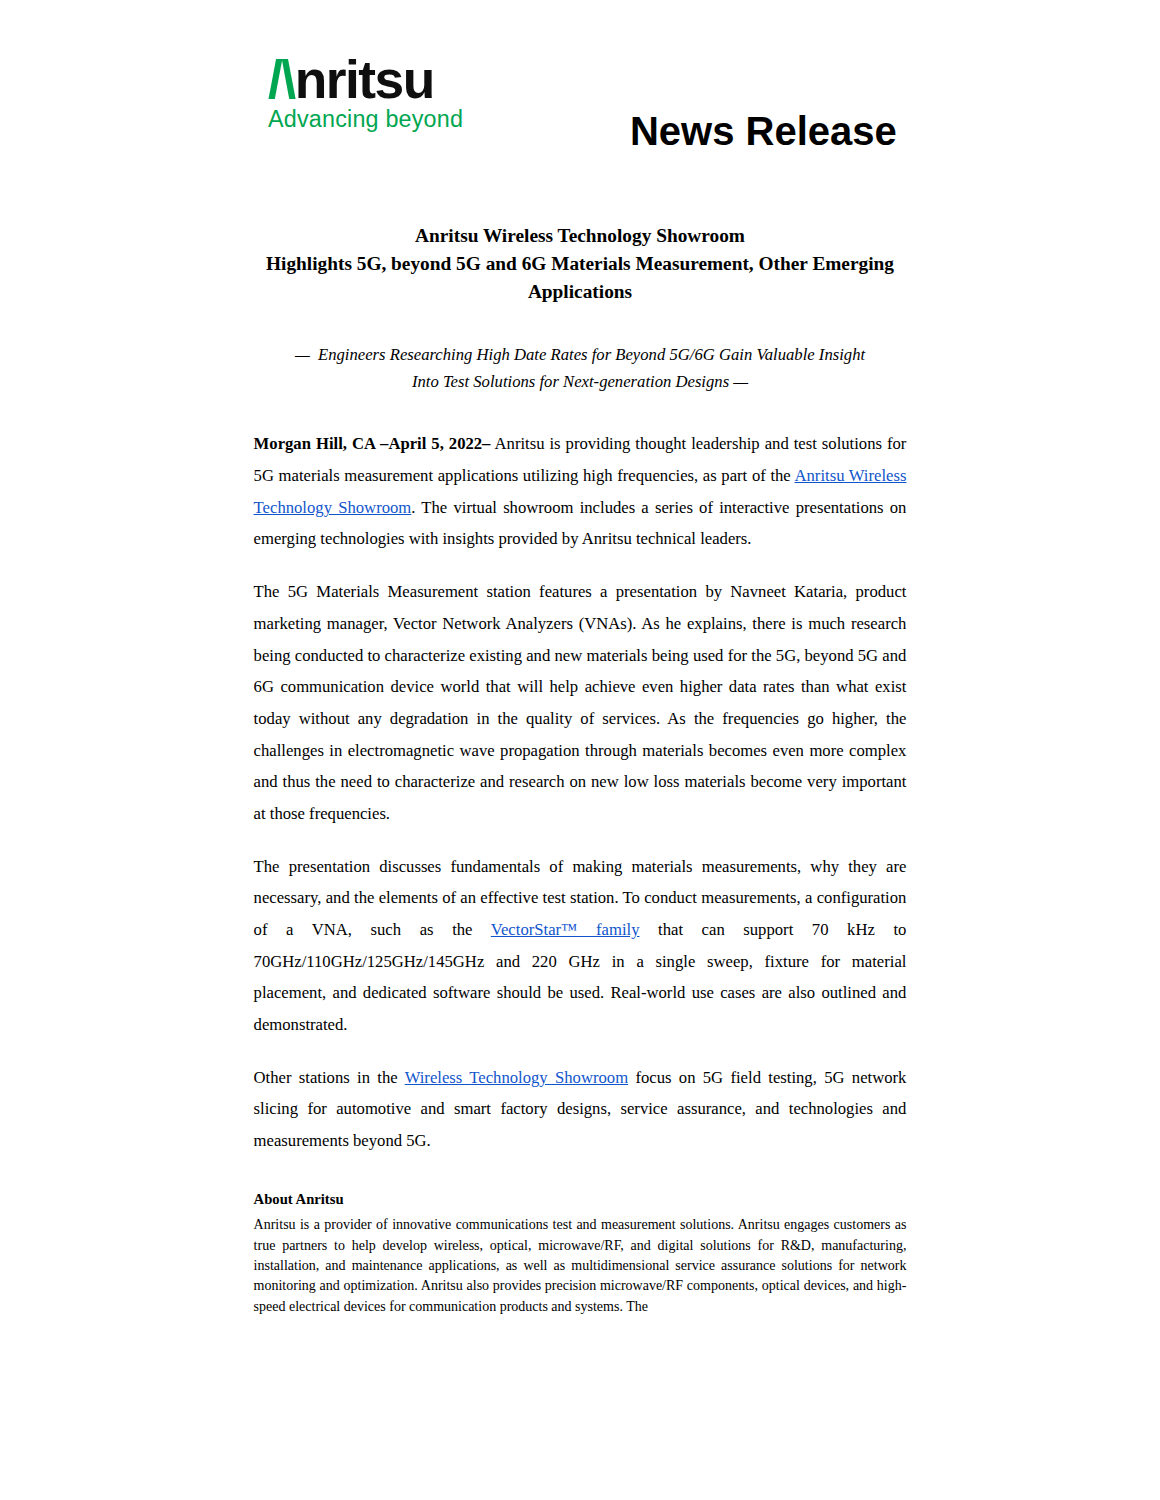/\nritsu Advancing beyond
News Release
Anritsu Wireless Technology Showroom
Highlights 5G, beyond 5G and 6G Materials Measurement, Other Emerging
Applications
— Engineers Researching High Date Rates for Beyond 5G/6G Gain Valuable Insight Into Test Solutions for Next-generation Designs —
Morgan Hill, CA –April 5, 2022– Anritsu is providing thought leadership and test solutions for 5G materials measurement applications utilizing high frequencies, as part of the Anritsu Wireless Technology Showroom. The virtual showroom includes a series of interactive presentations on emerging technologies with insights provided by Anritsu technical leaders.
The 5G Materials Measurement station features a presentation by Navneet Kataria, product marketing manager, Vector Network Analyzers (VNAs). As he explains, there is much research being conducted to characterize existing and new materials being used for the 5G, beyond 5G and 6G communication device world that will help achieve even higher data rates than what exist today without any degradation in the quality of services. As the frequencies go higher, the challenges in electromagnetic wave propagation through materials becomes even more complex and thus the need to characterize and research on new low loss materials become very important at those frequencies.
The presentation discusses fundamentals of making materials measurements, why they are necessary, and the elements of an effective test station. To conduct measurements, a configuration of a VNA, such as the VectorStar™ family that can support 70 kHz to 70GHz/110GHz/125GHz/145GHz and 220 GHz in a single sweep, fixture for material placement, and dedicated software should be used. Real-world use cases are also outlined and demonstrated.
Other stations in the Wireless Technology Showroom focus on 5G field testing, 5G network slicing for automotive and smart factory designs, service assurance, and technologies and measurements beyond 5G.
About Anritsu
Anritsu is a provider of innovative communications test and measurement solutions. Anritsu engages customers as true partners to help develop wireless, optical, microwave/RF, and digital solutions for R&D, manufacturing, installation, and maintenance applications, as well as multidimensional service assurance solutions for network monitoring and optimization. Anritsu also provides precision microwave/RF components, optical devices, and high-speed electrical devices for communication products and systems. The